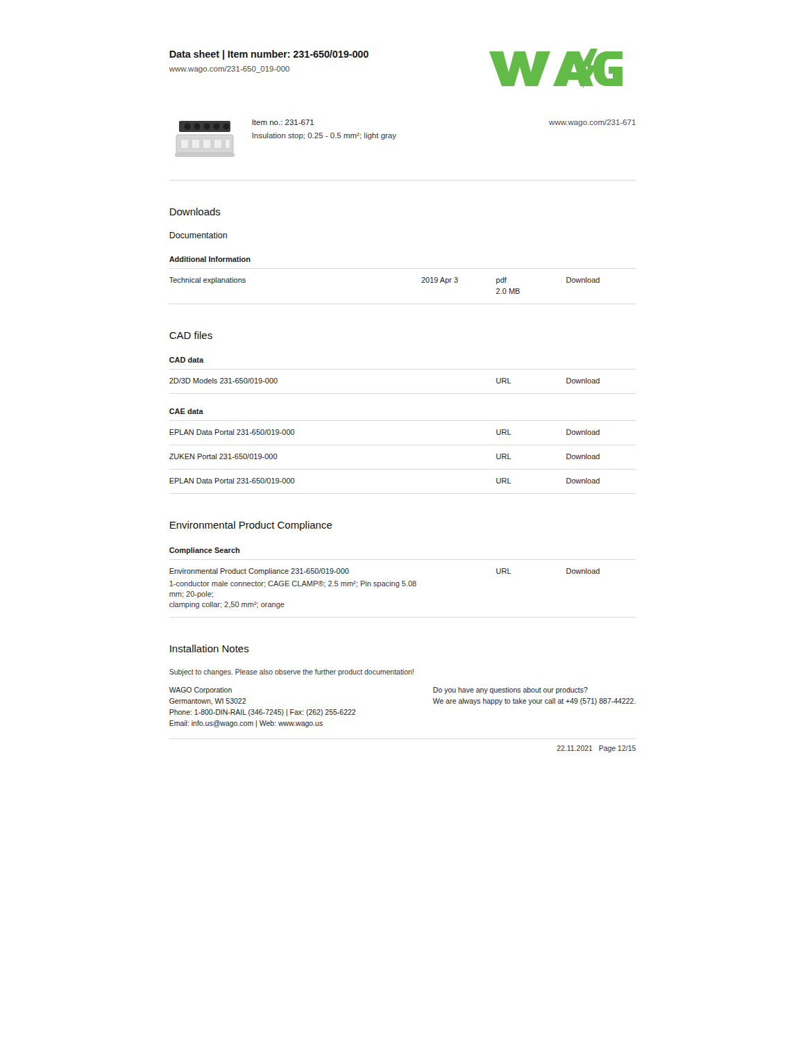Data sheet | Item number: 231-650/019-000
www.wago.com/231-650_019-000
Item no.: 231-671
Insulation stop; 0.25 - 0.5 mm²; light gray
www.wago.com/231-671
Downloads
Documentation
Additional Information
| Technical explanations | 2019 Apr 3 | pdf 2.0 MB | Download |
CAD files
CAD data
| 2D/3D Models 231-650/019-000 | | URL | Download |
CAE data
| EPLAN Data Portal 231-650/019-000 | | URL | Download |
| ZUKEN Portal 231-650/019-000 | | URL | Download |
| EPLAN Data Portal 231-650/019-000 | | URL | Download |
Environmental Product Compliance
Compliance Search
| Environmental Product Compliance 231-650/019-000 1-conductor male connector; CAGE CLAMP®; 2.5 mm²; Pin spacing 5.08 mm; 20-pole; clamping collar; 2,50 mm²; orange | | URL | Download |
Installation Notes
Subject to changes. Please also observe the further product documentation!
WAGO Corporation
Germantown, WI 53022
Phone: 1-800-DIN-RAIL (346-7245) | Fax: (262) 255-6222
Email: info.us@wago.com | Web: www.wago.us
Do you have any questions about our products?
We are always happy to take your call at +49 (571) 887-44222.
22.11.2021 Page 12/15